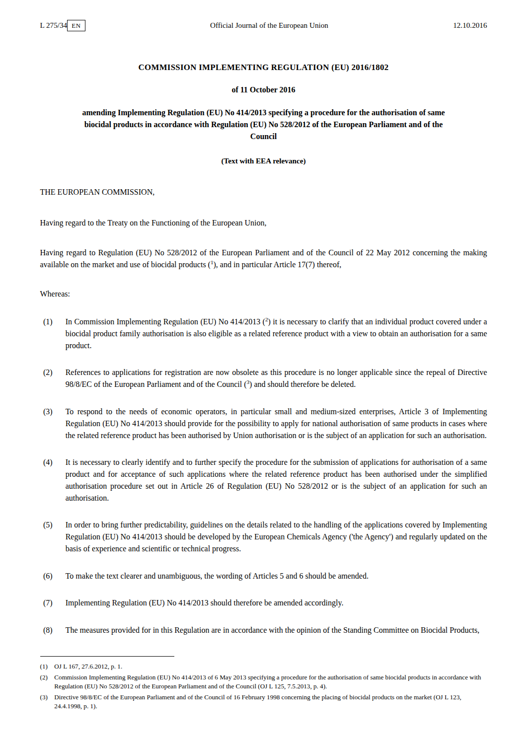L 275/34 EN Official Journal of the European Union 12.10.2016
Commission Implementing Regulation (EU) 2016/1802
of 11 October 2016
amending Implementing Regulation (EU) No 414/2013 specifying a procedure for the authorisation of same biocidal products in accordance with Regulation (EU) No 528/2012 of the European Parliament and of the Council
(Text with EEA relevance)
THE EUROPEAN COMMISSION,
Having regard to the Treaty on the Functioning of the European Union,
Having regard to Regulation (EU) No 528/2012 of the European Parliament and of the Council of 22 May 2012 concerning the making available on the market and use of biocidal products (1), and in particular Article 17(7) thereof,
Whereas:
In Commission Implementing Regulation (EU) No 414/2013 (2) it is necessary to clarify that an individual product covered under a biocidal product family authorisation is also eligible as a related reference product with a view to obtain an authorisation for a same product.
References to applications for registration are now obsolete as this procedure is no longer applicable since the repeal of Directive 98/8/EC of the European Parliament and of the Council (3) and should therefore be deleted.
To respond to the needs of economic operators, in particular small and medium-sized enterprises, Article 3 of Implementing Regulation (EU) No 414/2013 should provide for the possibility to apply for national authorisation of same products in cases where the related reference product has been authorised by Union authorisation or is the subject of an application for such an authorisation.
It is necessary to clearly identify and to further specify the procedure for the submission of applications for authorisation of a same product and for acceptance of such applications where the related reference product has been authorised under the simplified authorisation procedure set out in Article 26 of Regulation (EU) No 528/2012 or is the subject of an application for such an authorisation.
In order to bring further predictability, guidelines on the details related to the handling of the applications covered by Implementing Regulation (EU) No 414/2013 should be developed by the European Chemicals Agency ('the Agency') and regularly updated on the basis of experience and scientific or technical progress.
To make the text clearer and unambiguous, the wording of Articles 5 and 6 should be amended.
Implementing Regulation (EU) No 414/2013 should therefore be amended accordingly.
The measures provided for in this Regulation are in accordance with the opinion of the Standing Committee on Biocidal Products,
OJ L 167, 27.6.2012, p. 1.
Commission Implementing Regulation (EU) No 414/2013 of 6 May 2013 specifying a procedure for the authorisation of same biocidal products in accordance with Regulation (EU) No 528/2012 of the European Parliament and of the Council (OJ L 125, 7.5.2013, p. 4).
Directive 98/8/EC of the European Parliament and of the Council of 16 February 1998 concerning the placing of biocidal products on the market (OJ L 123, 24.4.1998, p. 1).